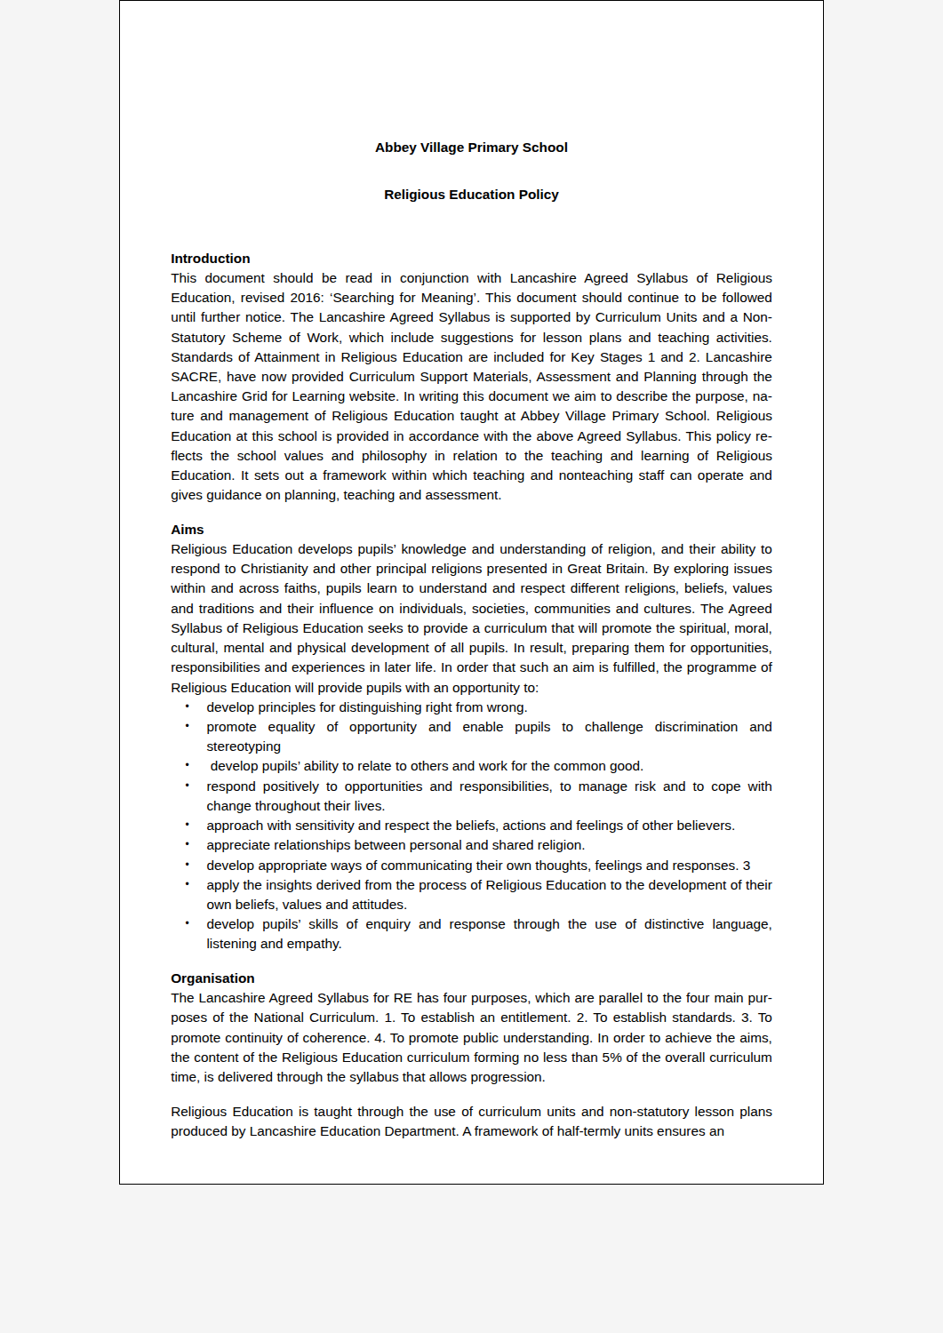Abbey Village Primary School
Religious Education Policy
Introduction
This document should be read in conjunction with Lancashire Agreed Syllabus of Religious Education, revised 2016: ‘Searching for Meaning’. This document should continue to be followed until further notice. The Lancashire Agreed Syllabus is supported by Curriculum Units and a Non-Statutory Scheme of Work, which include suggestions for lesson plans and teaching activities. Standards of Attainment in Religious Education are included for Key Stages 1 and 2. Lancashire SACRE, have now provided Curriculum Support Materials, Assessment and Planning through the Lancashire Grid for Learning website. In writing this document we aim to describe the purpose, nature and management of Religious Education taught at Abbey Village Primary School. Religious Education at this school is provided in accordance with the above Agreed Syllabus. This policy reflects the school values and philosophy in relation to the teaching and learning of Religious Education. It sets out a framework within which teaching and nonteaching staff can operate and gives guidance on planning, teaching and assessment.
Aims
Religious Education develops pupils’ knowledge and understanding of religion, and their ability to respond to Christianity and other principal religions presented in Great Britain. By exploring issues within and across faiths, pupils learn to understand and respect different religions, beliefs, values and traditions and their influence on individuals, societies, communities and cultures. The Agreed Syllabus of Religious Education seeks to provide a curriculum that will promote the spiritual, moral, cultural, mental and physical development of all pupils. In result, preparing them for opportunities, responsibilities and experiences in later life. In order that such an aim is fulfilled, the programme of Religious Education will provide pupils with an opportunity to:
develop principles for distinguishing right from wrong.
promote equality of opportunity and enable pupils to challenge discrimination and stereotyping
develop pupils’ ability to relate to others and work for the common good.
respond positively to opportunities and responsibilities, to manage risk and to cope with change throughout their lives.
approach with sensitivity and respect the beliefs, actions and feelings of other believers.
appreciate relationships between personal and shared religion.
develop appropriate ways of communicating their own thoughts, feelings and responses. 3
apply the insights derived from the process of Religious Education to the development of their own beliefs, values and attitudes.
develop pupils’ skills of enquiry and response through the use of distinctive language, listening and empathy.
Organisation
The Lancashire Agreed Syllabus for RE has four purposes, which are parallel to the four main purposes of the National Curriculum. 1. To establish an entitlement. 2. To establish standards. 3. To promote continuity of coherence. 4. To promote public understanding. In order to achieve the aims, the content of the Religious Education curriculum forming no less than 5% of the overall curriculum time, is delivered through the syllabus that allows progression.
Religious Education is taught through the use of curriculum units and non-statutory lesson plans produced by Lancashire Education Department. A framework of half-termly units ensures an